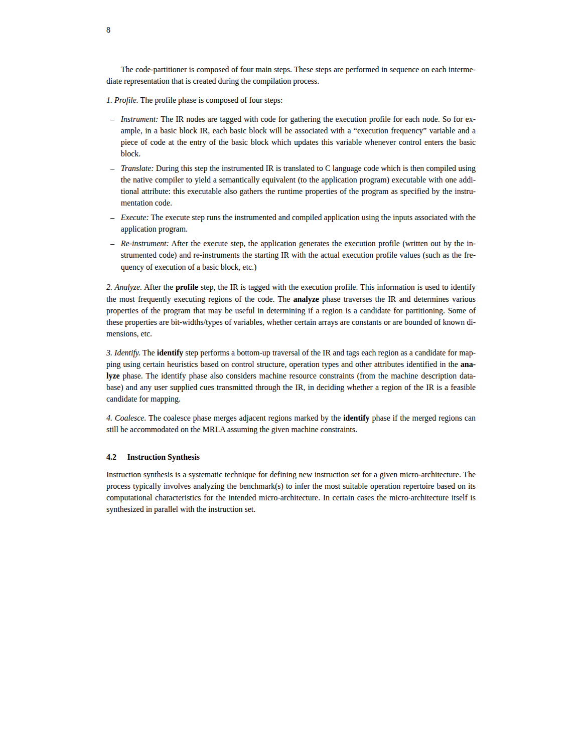8
The code-partitioner is composed of four main steps. These steps are performed in sequence on each intermediate representation that is created during the compilation process.
1. Profile. The profile phase is composed of four steps:
Instrument: The IR nodes are tagged with code for gathering the execution profile for each node. So for example, in a basic block IR, each basic block will be associated with a “execution frequency” variable and a piece of code at the entry of the basic block which updates this variable whenever control enters the basic block.
Translate: During this step the instrumented IR is translated to C language code which is then compiled using the native compiler to yield a semantically equivalent (to the application program) executable with one additional attribute: this executable also gathers the runtime properties of the program as specified by the instrumentation code.
Execute: The execute step runs the instrumented and compiled application using the inputs associated with the application program.
Re-instrument: After the execute step, the application generates the execution profile (written out by the instrumented code) and re-instruments the starting IR with the actual execution profile values (such as the frequency of execution of a basic block, etc.)
2. Analyze. After the profile step, the IR is tagged with the execution profile. This information is used to identify the most frequently executing regions of the code. The analyze phase traverses the IR and determines various properties of the program that may be useful in determining if a region is a candidate for partitioning. Some of these properties are bit-widths/types of variables, whether certain arrays are constants or are bounded of known dimensions, etc.
3. Identify. The identify step performs a bottom-up traversal of the IR and tags each region as a candidate for mapping using certain heuristics based on control structure, operation types and other attributes identified in the analyze phase. The identify phase also considers machine resource constraints (from the machine description database) and any user supplied cues transmitted through the IR, in deciding whether a region of the IR is a feasible candidate for mapping.
4. Coalesce. The coalesce phase merges adjacent regions marked by the identify phase if the merged regions can still be accommodated on the MRLA assuming the given machine constraints.
4.2 Instruction Synthesis
Instruction synthesis is a systematic technique for defining new instruction set for a given micro-architecture. The process typically involves analyzing the benchmark(s) to infer the most suitable operation repertoire based on its computational characteristics for the intended micro-architecture. In certain cases the micro-architecture itself is synthesized in parallel with the instruction set.